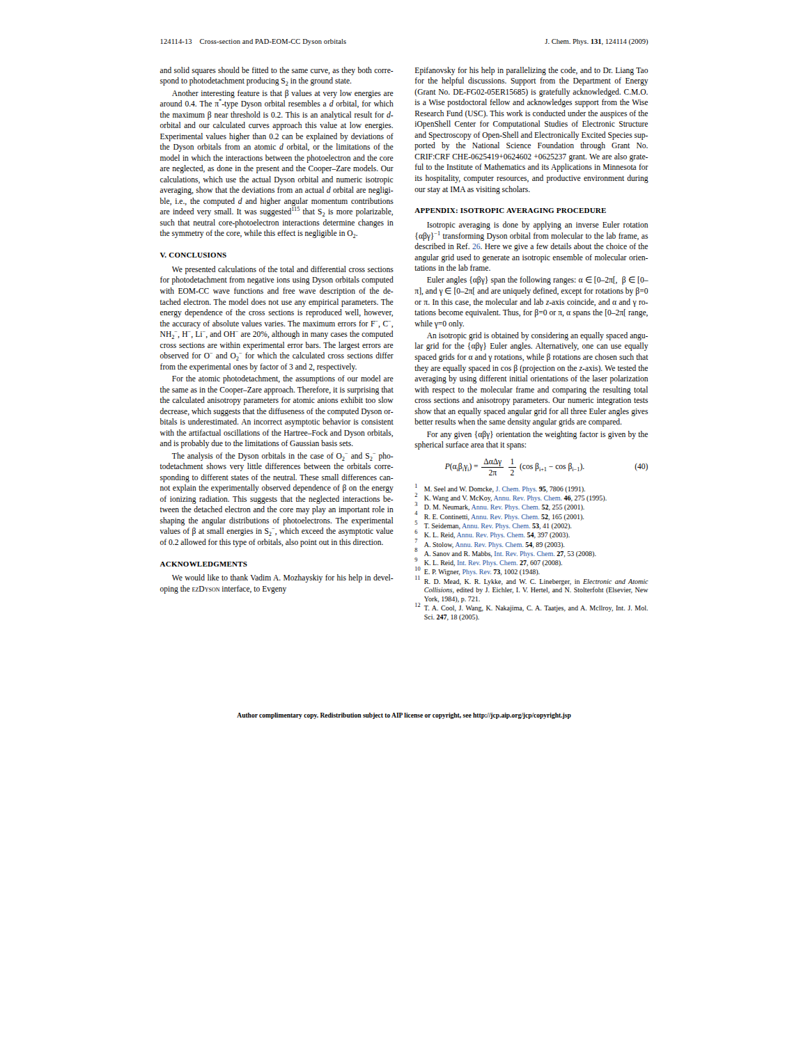124114-13 Cross-section and PAD-EOM-CC Dyson orbitals
J. Chem. Phys. 131, 124114 (2009)
and solid squares should be fitted to the same curve, as they both correspond to photodetachment producing S2 in the ground state.
Another interesting feature is that β values at very low energies are around 0.4. The π*-type Dyson orbital resembles a d orbital, for which the maximum β near threshold is 0.2. This is an analytical result for d-orbital and our calculated curves approach this value at low energies. Experimental values higher than 0.2 can be explained by deviations of the Dyson orbitals from an atomic d orbital, or the limitations of the model in which the interactions between the photoelectron and the core are neglected, as done in the present and the Cooper–Zare models. Our calculations, which use the actual Dyson orbital and numeric isotropic averaging, show that the deviations from an actual d orbital are negligible, i.e., the computed d and higher angular momentum contributions are indeed very small. It was suggested115 that S2 is more polarizable, such that neutral core-photoelectron interactions determine changes in the symmetry of the core, while this effect is negligible in O2.
V. CONCLUSIONS
We presented calculations of the total and differential cross sections for photodetachment from negative ions using Dyson orbitals computed with EOM-CC wave functions and free wave description of the detached electron. The model does not use any empirical parameters. The energy dependence of the cross sections is reproduced well, however, the accuracy of absolute values varies. The maximum errors for F−, C−, NH2−, H−, Li−, and OH− are 20%, although in many cases the computed cross sections are within experimental error bars. The largest errors are observed for O− and O2− for which the calculated cross sections differ from the experimental ones by factor of 3 and 2, respectively.
For the atomic photodetachment, the assumptions of our model are the same as in the Cooper–Zare approach. Therefore, it is surprising that the calculated anisotropy parameters for atomic anions exhibit too slow decrease, which suggests that the diffuseness of the computed Dyson orbitals is underestimated. An incorrect asymptotic behavior is consistent with the artifactual oscillations of the Hartree–Fock and Dyson orbitals, and is probably due to the limitations of Gaussian basis sets.
The analysis of the Dyson orbitals in the case of O2− and S2− photodetachment shows very little differences between the orbitals corresponding to different states of the neutral. These small differences cannot explain the experimentally observed dependence of β on the energy of ionizing radiation. This suggests that the neglected interactions between the detached electron and the core may play an important role in shaping the angular distributions of photoelectrons. The experimental values of β at small energies in S2−, which exceed the asymptotic value of 0.2 allowed for this type of orbitals, also point out in this direction.
ACKNOWLEDGMENTS
We would like to thank Vadim A. Mozhayskiy for his help in developing the ezDyson interface, to Evgeny
Epifanovsky for his help in parallelizing the code, and to Dr. Liang Tao for the helpful discussions. Support from the Department of Energy (Grant No. DE-FG02-05ER15685) is gratefully acknowledged. C.M.O. is a Wise postdoctoral fellow and acknowledges support from the Wise Research Fund (USC). This work is conducted under the auspices of the iOpenShell Center for Computational Studies of Electronic Structure and Spectroscopy of Open-Shell and Electronically Excited Species supported by the National Science Foundation through Grant No. CRIF:CRF CHE-0625419+0624602 +0625237 grant. We are also grateful to the Institute of Mathematics and its Applications in Minnesota for its hospitality, computer resources, and productive environment during our stay at IMA as visiting scholars.
APPENDIX: ISOTROPIC AVERAGING PROCEDURE
Isotropic averaging is done by applying an inverse Euler rotation {αβγ}−1 transforming Dyson orbital from molecular to the lab frame, as described in Ref. 26. Here we give a few details about the choice of the angular grid used to generate an isotropic ensemble of molecular orientations in the lab frame.
Euler angles {αβγ} span the following ranges: α ∈ [0–2π[, β ∈ [0–π], and γ ∈ [0–2π[ and are uniquely defined, except for rotations by β=0 or π. In this case, the molecular and lab z-axis coincide, and α and γ rotations become equivalent. Thus, for β=0 or π, α spans the [0–2π[ range, while γ=0 only.
An isotropic grid is obtained by considering an equally spaced angular grid for the {αβγ} Euler angles. Alternatively, one can use equally spaced grids for α and γ rotations, while β rotations are chosen such that they are equally spaced in cos β (projection on the z-axis). We tested the averaging by using different initial orientations of the laser polarization with respect to the molecular frame and comparing the resulting total cross sections and anisotropy parameters. Our numeric integration tests show that an equally spaced angular grid for all three Euler angles gives better results when the same density angular grids are compared.
For any given {αβγ} orientation the weighting factor is given by the spherical surface area that it spans:
P(αiβiγi) = ΔαΔγ 2π 12 (cos βi+1 − cos βi−1).
(40)
1 M. Seel and W. Domcke, J. Chem. Phys. 95, 7806 (1991).
2 K. Wang and V. McKoy, Annu. Rev. Phys. Chem. 46, 275 (1995).
3 D. M. Neumark, Annu. Rev. Phys. Chem. 52, 255 (2001).
4 R. E. Continetti, Annu. Rev. Phys. Chem. 52, 165 (2001).
5 T. Seideman, Annu. Rev. Phys. Chem. 53, 41 (2002).
6 K. L. Reid, Annu. Rev. Phys. Chem. 54, 397 (2003).
7 A. Stolow, Annu. Rev. Phys. Chem. 54, 89 (2003).
8 A. Sanov and R. Mabbs, Int. Rev. Phys. Chem. 27, 53 (2008).
9 K. L. Reid, Int. Rev. Phys. Chem. 27, 607 (2008).
10 E. P. Wigner, Phys. Rev. 73, 1002 (1948).
11 R. D. Mead, K. R. Lykke, and W. C. Lineberger, in Electronic and Atomic Collisions, edited by J. Eichler, I. V. Hertel, and N. Stolterfoht (Elsevier, New York, 1984), p. 721.
12 T. A. Cool, J. Wang, K. Nakajima, C. A. Taatjes, and A. Mcllroy, Int. J. Mol. Sci. 247, 18 (2005).
Author complimentary copy. Redistribution subject to AIP license or copyright, see http://jcp.aip.org/jcp/copyright.jsp